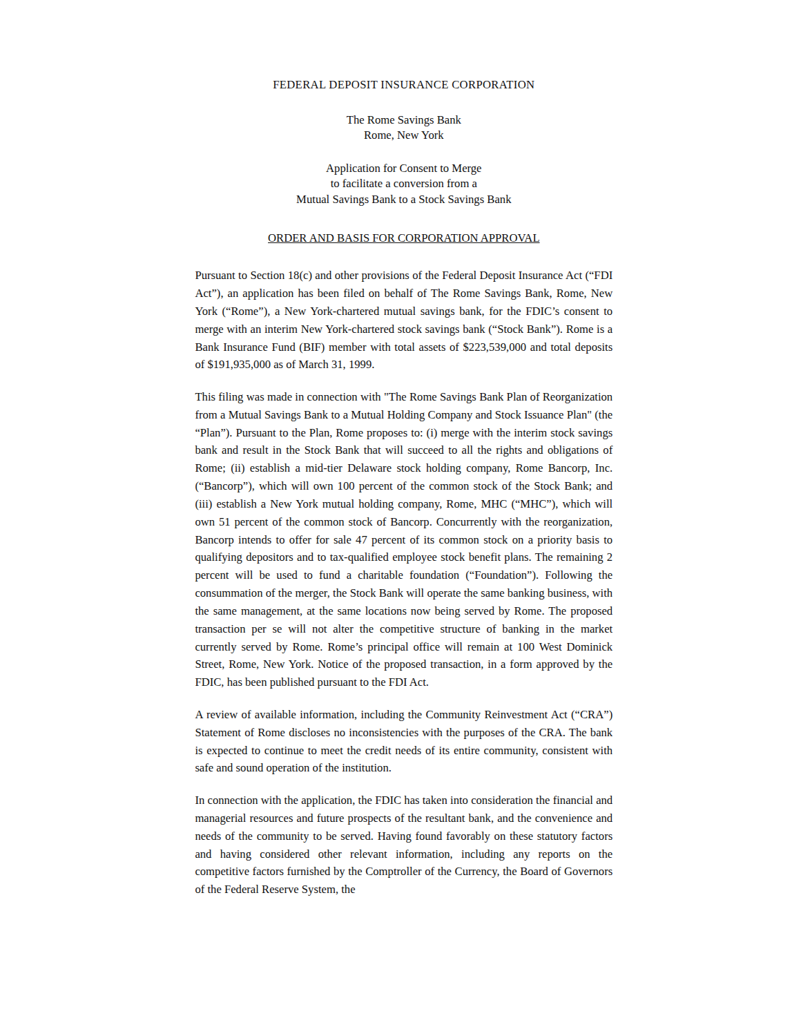FEDERAL DEPOSIT INSURANCE CORPORATION
The Rome Savings Bank
Rome, New York
Application for Consent to Merge
to facilitate a conversion from a
Mutual Savings Bank to a Stock Savings Bank
ORDER AND BASIS FOR CORPORATION APPROVAL
Pursuant to Section 18(c) and other provisions of the Federal Deposit Insurance Act (“FDI Act”), an application has been filed on behalf of The Rome Savings Bank, Rome, New York (“Rome”), a New York-chartered mutual savings bank, for the FDIC’s consent to merge with an interim New York-chartered stock savings bank (“Stock Bank”). Rome is a Bank Insurance Fund (BIF) member with total assets of $223,539,000 and total deposits of $191,935,000 as of March 31, 1999.
This filing was made in connection with "The Rome Savings Bank Plan of Reorganization from a Mutual Savings Bank to a Mutual Holding Company and Stock Issuance Plan" (the “Plan”). Pursuant to the Plan, Rome proposes to: (i) merge with the interim stock savings bank and result in the Stock Bank that will succeed to all the rights and obligations of Rome; (ii) establish a mid-tier Delaware stock holding company, Rome Bancorp, Inc. (“Bancorp”), which will own 100 percent of the common stock of the Stock Bank; and (iii) establish a New York mutual holding company, Rome, MHC (“MHC”), which will own 51 percent of the common stock of Bancorp. Concurrently with the reorganization, Bancorp intends to offer for sale 47 percent of its common stock on a priority basis to qualifying depositors and to tax-qualified employee stock benefit plans. The remaining 2 percent will be used to fund a charitable foundation (“Foundation”). Following the consummation of the merger, the Stock Bank will operate the same banking business, with the same management, at the same locations now being served by Rome. The proposed transaction per se will not alter the competitive structure of banking in the market currently served by Rome. Rome’s principal office will remain at 100 West Dominick Street, Rome, New York. Notice of the proposed transaction, in a form approved by the FDIC, has been published pursuant to the FDI Act.
A review of available information, including the Community Reinvestment Act (“CRA”) Statement of Rome discloses no inconsistencies with the purposes of the CRA. The bank is expected to continue to meet the credit needs of its entire community, consistent with safe and sound operation of the institution.
In connection with the application, the FDIC has taken into consideration the financial and managerial resources and future prospects of the resultant bank, and the convenience and needs of the community to be served. Having found favorably on these statutory factors and having considered other relevant information, including any reports on the competitive factors furnished by the Comptroller of the Currency, the Board of Governors of the Federal Reserve System, the